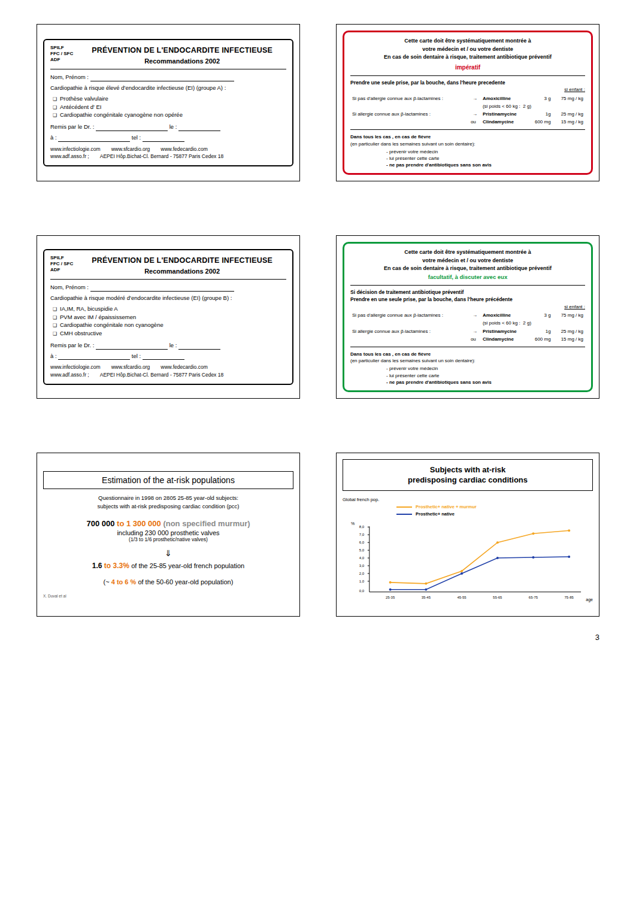SPILF
FFC / SFC
ADF
PRÉVENTION DE L'ENDOCARDITE INFECTIEUSE
Recommandations 2002
Nom, Prénom :
Cardiopathie à risque élevé d'endocardite infectieuse (EI) (groupe A) :
Prothèse valvulaire
Antécédent d' EI
Cardiopathie congénitale cyanogène non opérée
Remis par le Dr. : le :
à : tel :
www.infectiologie.com www.sfcardio.org www.fedecardio.com
www.adf.asso.fr ; AEPEI Hôp.Bichat-Cl. Bernard - 75877 Paris Cedex 18
Cette carte doit être systématiquement montrée à
votre médecin et / ou votre dentiste
En cas de soin dentaire à risque, traitement antibiotique préventif
impératif
Prendre une seule prise, par la bouche, dans l'heure precedente
si enfant :
| Si pas d'allergie connue aux β-lactamines : | → | Amoxicilline | 3 g | 75 mg / kg |
| | | (si poids < 60 kg : 2 g) |
| Si allergie connue aux β-lactamines : | → | Pristinamycine | 1g | 25 mg / kg |
| | ou | Clindamycine | 600 mg | 15 mg / kg |
Dans tous les cas , en cas de fièvre
(en particulier dans les semaines suivant un soin dentaire):
prévenir votre médecin
lui présenter cette carte
ne pas prendre d'antibiotiques sans son avis
SPILF
FFC / SFC
ADF
PRÉVENTION DE L'ENDOCARDITE INFECTIEUSE
Recommandations 2002
Nom, Prénom :
Cardiopathie à risque modéré d'endocardite infectieuse (EI) (groupe B) :
IA,IM, RA, bicuspidie A
PVM avec IM / épaississemen
Cardiopathie congénitale non cyanogène
CMH obstructive
Remis par le Dr. : le :
à : tel :
www.infectiologie.com www.sfcardio.org www.fedecardio.com
www.adf.asso.fr ; AEPEI Hôp.Bichat-Cl. Bernard - 75877 Paris Cedex 18
Cette carte doit être systématiquement montrée à
votre médecin et / ou votre dentiste
En cas de soin dentaire à risque, traitement antibiotique préventif
facultatif, à discuter avec eux
Si décision de traitement antibiotique préventif
Prendre en une seule prise, par la bouche, dans l'heure précédente
si enfant :
| Si pas d'allergie connue aux β-lactamines : | → | Amoxicilline | 3 g | 75 mg / kg |
| | | (si poids < 60 kg : 2 g) |
| Si allergie connue aux β-lactamines : | → | Pristinamycine | 1g | 25 mg / kg |
| | ou | Clindamycine | 600 mg | 15 mg / kg |
Dans tous les cas , en cas de fièvre
(en particulier dans les semaines suivant un soin dentaire):
prévenir votre médecin
lui présenter cette carte
ne pas prendre d'antibiotiques sans son avis
Estimation of the at-risk populations
Questionnaire in 1998 on 2805 25-85 year-old subjects:
subjects with at-risk predisposing cardiac condition (pcc)
700 000 to 1 300 000 (non specified murmur)
including 230 000 prosthetic valves
(1/3 to 1/6 prosthetic/native valves)
⇓
1.6 to 3.3% of the 25-85 year-old french population
(~ 4 to 6 % of the 50-60 year-old population)
X. Duval et al
Subjects with at-risk
predisposing cardiac conditions
Global french pop.
Prosthetic+ native + murmur
Prosthetic+ native
% age 8,0 7,0 6,0 5,0 4,0 3,0 2,0 1,0 0,0 25-35 35-45 45-55 55-65 65-75 75-85
3